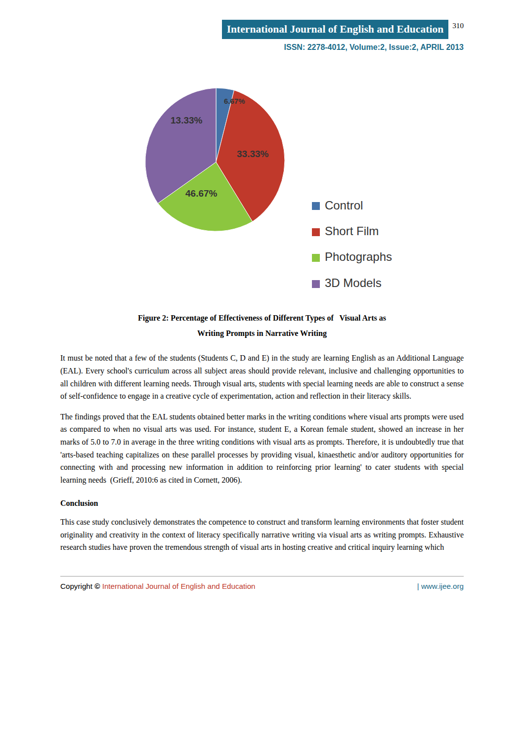International Journal of English and Education 310
ISSN: 2278-4012, Volume:2, Issue:2, APRIL 2013
6.67% 33.33% 46.67% 13.33%
Control
Short Film
Photographs
3D Models
Figure 2: Percentage of Effectiveness of Different Types of Visual Arts as
Writing Prompts in Narrative Writing
It must be noted that a few of the students (Students C, D and E) in the study are learning English as an Additional Language (EAL). Every school's curriculum across all subject areas should provide relevant, inclusive and challenging opportunities to all children with different learning needs. Through visual arts, students with special learning needs are able to construct a sense of self-confidence to engage in a creative cycle of experimentation, action and reflection in their literacy skills.
The findings proved that the EAL students obtained better marks in the writing conditions where visual arts prompts were used as compared to when no visual arts was used. For instance, student E, a Korean female student, showed an increase in her marks of 5.0 to 7.0 in average in the three writing conditions with visual arts as prompts. Therefore, it is undoubtedly true that 'arts-based teaching capitalizes on these parallel processes by providing visual, kinaesthetic and/or auditory opportunities for connecting with and processing new information in addition to reinforcing prior learning' to cater students with special learning needs (Grieff, 2010:6 as cited in Cornett, 2006).
Conclusion
This case study conclusively demonstrates the competence to construct and transform learning environments that foster student originality and creativity in the context of literacy specifically narrative writing via visual arts as writing prompts. Exhaustive research studies have proven the tremendous strength of visual arts in hosting creative and critical inquiry learning which
Copyright © International Journal of English and Education
| www.ijee.org